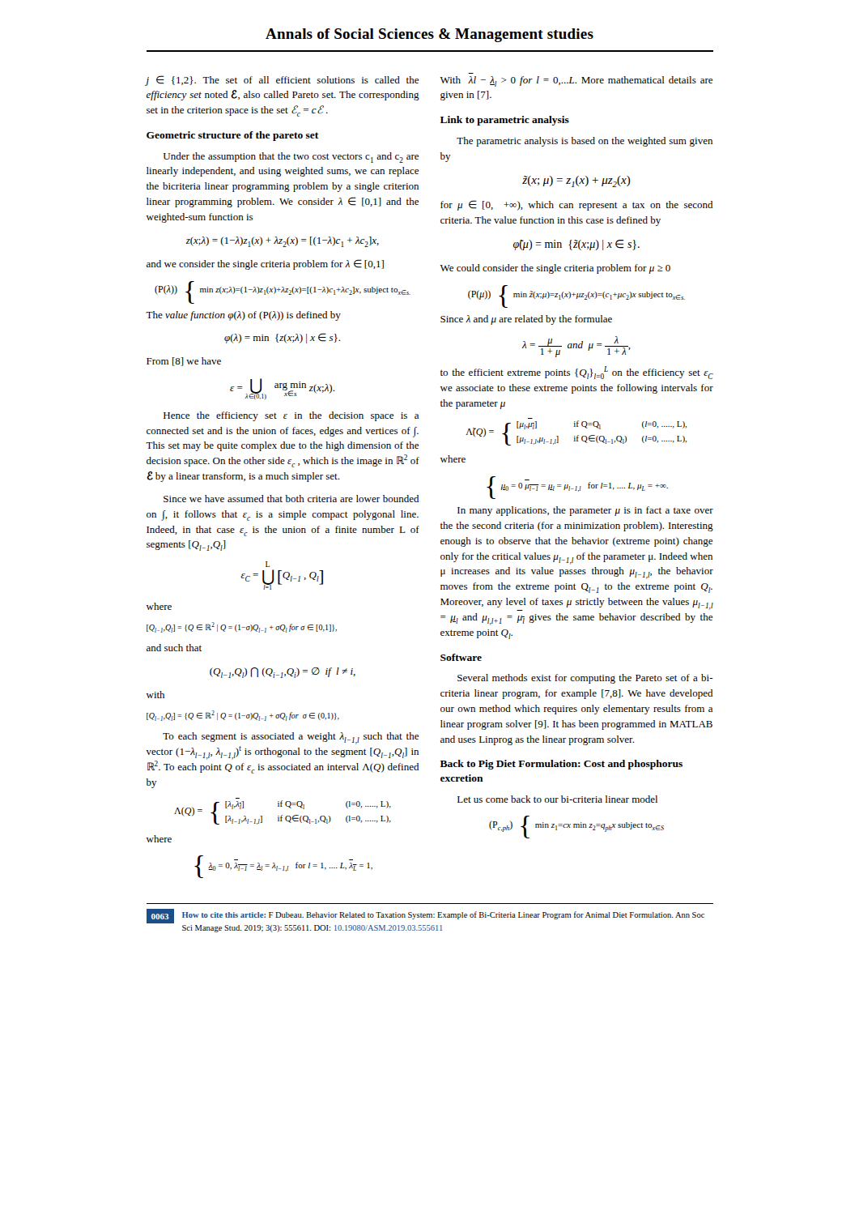Annals of Social Sciences & Management studies
j ∈ {1,2}. The set of all efficient solutions is called the efficiency set noted ℰ, also called Pareto set. The corresponding set in the criterion space is the set ℰc = cℰ .
Geometric structure of the pareto set
Under the assumption that the two cost vectors c1 and c2 are linearly independent, and using weighted sums, we can replace the bicriteria linear programming problem by a single criterion linear programming problem. We consider λ ∈ [0,1] and the weighted-sum function is
z(x;λ) = (1−λ)z1(x) + λz2(x) = [(1−λ)c1 + λc2]x,
and we consider the single criteria problem for λ ∈ [0,1]
(P(λ)) { min z(x;λ)=(1−λ)z1(x)+λz2(x)=[(1−λ)c1+λc2]x, subject tox∈s.
The value function φ(λ) of (P(λ)) is defined by
φ(λ) = min {z(x;λ) | x ∈ s}.
From [8] we have
ε = ⋃ λ∈(0,1) arg min x∈s z(x;λ).
Hence the efficiency set ε in the decision space is a connected set and is the union of faces, edges and vertices of ∫. This set may be quite complex due to the high dimension of the decision space. On the other side εc , which is the image in ℝ2 of ℰ by a linear transform, is a much simpler set.
Since we have assumed that both criteria are lower bounded on ∫, it follows that εc is a simple compact polygonal line. Indeed, in that case εc is the union of a finite number L of segments [Ql−1,Ql]
εC = L ⋃ l=1 [Ql−1 , Ql]
where
[Ql−1,Ql] = {Q ∈ ℝ2 | Q = (1−σ)Ql−1 + σQl for σ ∈ [0,1]},
and such that
(Ql−1,Ql) ⋂ (Qi−1,Qi) = ∅ if l ≠ i,
with
[Ql−1,Ql] = {Q ∈ ℝ2 | Q = (1−σ)Ql−1 + σQl for σ ∈ (0,1)},
To each segment is associated a weight λl−1,l such that the vector (1−λl−1,l, λl−1,l)t is orthogonal to the segment [Ql−1,Ql] in ℝ2. To each point Q of εc is associated an interval Λ(Q) defined by
Λ(Q) = { [λl,λl] if Q=Ql(l=0, ....., L), [λl−1,λl−1,l] if Q∈(Ql−1,Ql)(l=0, ....., L),
where
{ λ0 = 0, λl−1 = λl = λl−1,l for l = 1, .... L, λL = 1,
With λl − λl > 0 for l = 0,...L. More mathematical details are given in [7].
Link to parametric analysis
The parametric analysis is based on the weighted sum given by
z̃(x; μ) = z1(x) + μz2(x)
for μ ∈ [0, +∞), which can represent a tax on the second criteria. The value function in this case is defined by
φ̃(μ) = min {z̃(x;μ) | x ∈ s}.
We could consider the single criteria problem for μ ≥ 0
(P(μ)) { min z̃(x;μ)=z1(x)+μz2(x)=(c1+μc2)x subject tox∈s.
Since λ and μ are related by the formulae
λ = μ 1 + μ and μ = λ 1 + λ,
to the efficient extreme points {Ql}l=0L on the efficiency set εC we associate to these extreme points the following intervals for the parameter μ
Λ̃(Q) = { [μl,μl] if Q=Ql(l=0, ....., L), [μl−1,l,μl−1,l] if Q∈(Ql−1,Ql)(l=0, ....., L),
where
{ μ0 = 0 μl−1 = μl = μl−1,l for l=1, .... L, μL = +∞.
In many applications, the parameter μ is in fact a taxe over the the second criteria (for a minimization problem). Interesting enough is to observe that the behavior (extreme point) change only for the critical values μl−1,l of the parameter μ. Indeed when μ increases and its value passes through μl−1,l, the behavior moves from the extreme point Ql−1 to the extreme point Ql. Moreover, any level of taxes μ strictly between the values μl−1,l = μl and μl,l+1 = μl gives the same behavior described by the extreme point Ql.
Software
Several methods exist for computing the Pareto set of a bi-criteria linear program, for example [7,8]. We have developed our own method which requires only elementary results from a linear program solver [9]. It has been programmed in MATLAB and uses Linprog as the linear program solver.
Back to Pig Diet Formulation: Cost and phosphorus excretion
Let us come back to our bi-criteria linear model
(Pc,ph) { min z1=cx min z2=qphx subject tox∈S
0063
How to cite this article: F Dubeau. Behavior Related to Taxation System: Example of Bi-Criteria Linear Program for Animal Diet Formulation. Ann Soc Sci Manage Stud. 2019; 3(3): 555611. DOI: 10.19080/ASM.2019.03.555611